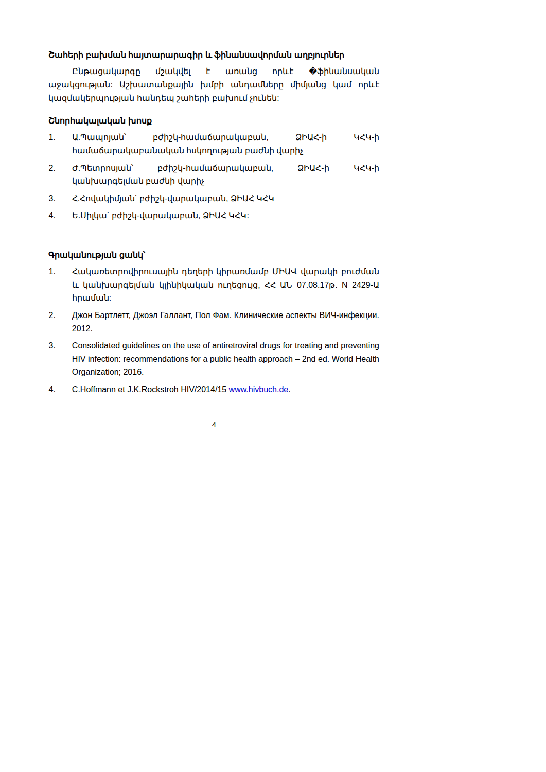Շահերի բախման հայտարարագիր և ֆինանսավորման աղբյուրներ
Ընթացակարգը մշակվել է առանց որևէ �ֆինանսական աջակցության: Աշխատանքային խմբի անդամները միմյանց կամ որևէ կազմակերպության հանդեպ շահերի բախում չունեն:
Շնորհակալական խոսք
Ա.Պապոյան՝ բժիշկ-համաճարակաբան, ՁԻԱՀ-ի ԿՀԿ-ի համաճարակաբանական հսկողության բաժնի վարիչ
Ժ.Պետրոսյան՝ բժիշկ-համաճարակաբան, ՁԻԱՀ-ի ԿՀԿ-ի կանխարգելման բաժնի վարիչ
Հ.Հովակիմյան՝ բժիշկ-վարակաբան, ՁԻԱՀ ԿՀԿ
Ե.Սիլկա՝ բժիշկ-վարակաբան, ՁԻԱՀ ԿՀԿ:
Գրականության ցանկ՝
Հակառետրովիրուսային դեղերի կիրառմամբ ՄԻԱՎ վարակի բուժման և կանխարգելման կլինիկական ուղեցույց, ՀՀ ԱՆ 07.08.17թ. N 2429-Ա հրաման:
Джон Бартлетт, Джоэл Галлант, Пол Фам. Клинические аспекты ВИЧ-инфекции. 2012.
Consolidated guidelines on the use of antiretroviral drugs for treating and preventing HIV infection: recommendations for a public health approach – 2nd ed. World Health Organization; 2016.
C.Hoffmann et J.K.Rockstroh HIV/2014/15 www.hivbuch.de.
4